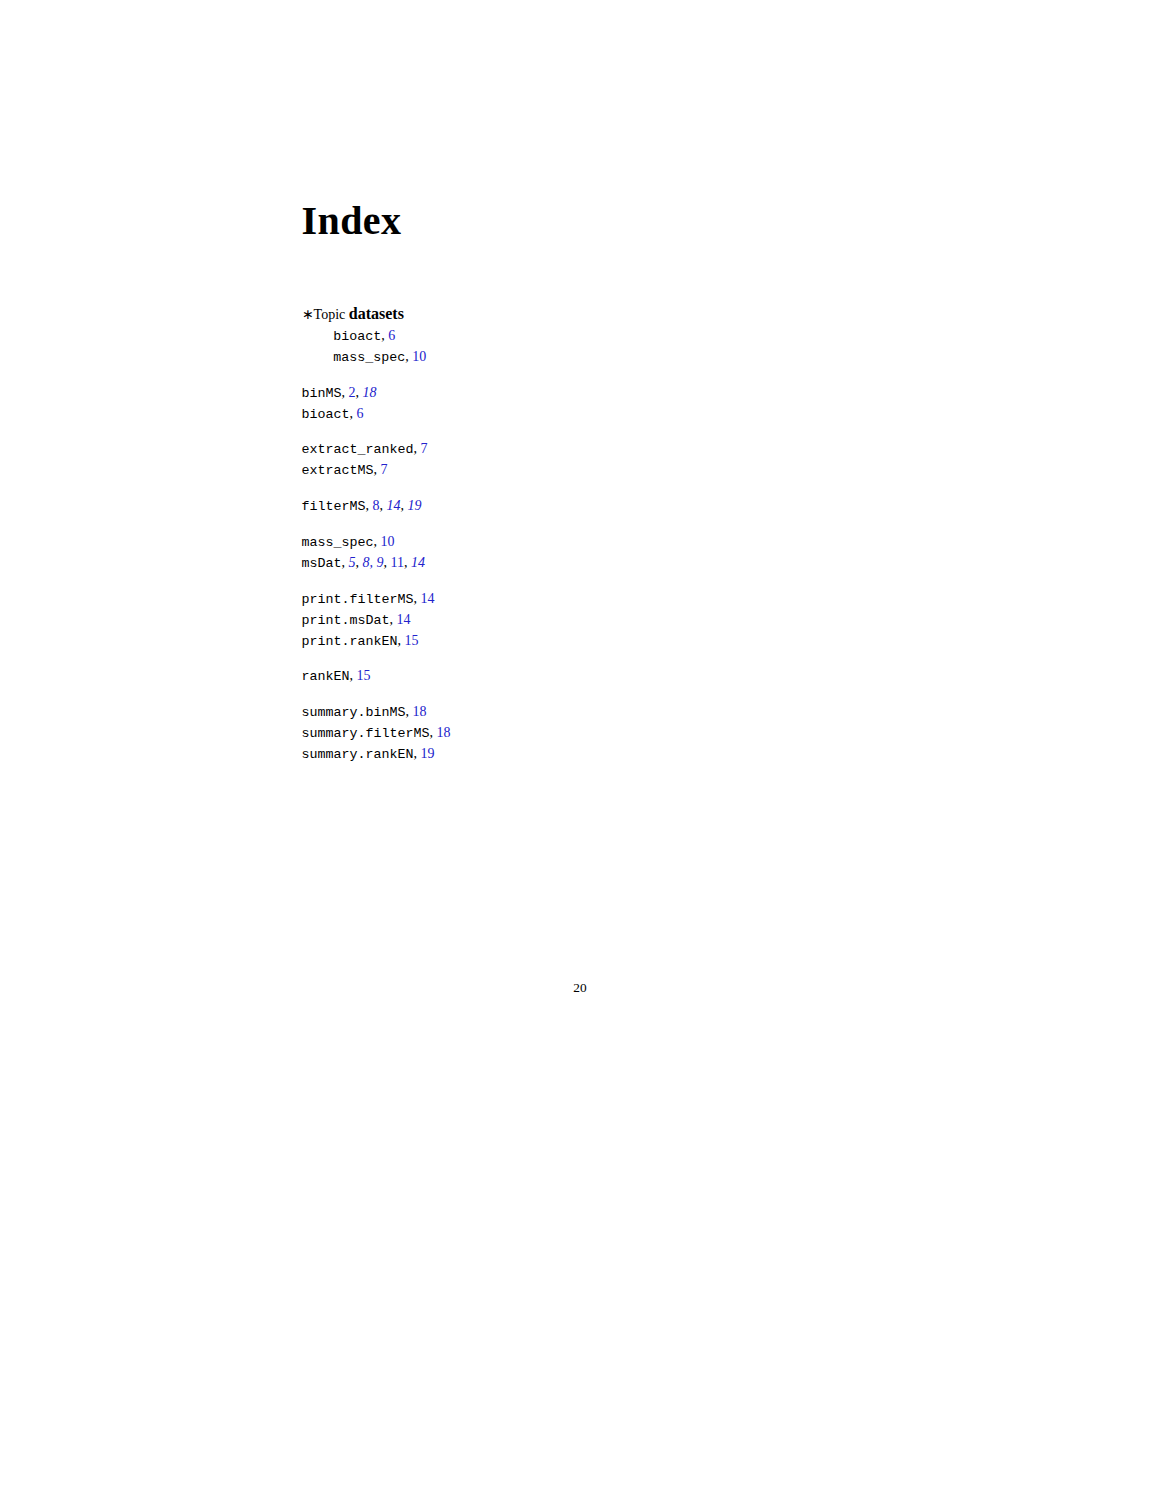Index
∗Topic datasets
bioact, 6
mass_spec, 10
binMS, 2, 18
bioact, 6
extract_ranked, 7
extractMS, 7
filterMS, 8, 14, 19
mass_spec, 10
msDat, 5, 8, 9, 11, 14
print.filterMS, 14
print.msDat, 14
print.rankEN, 15
rankEN, 15
summary.binMS, 18
summary.filterMS, 18
summary.rankEN, 19
20